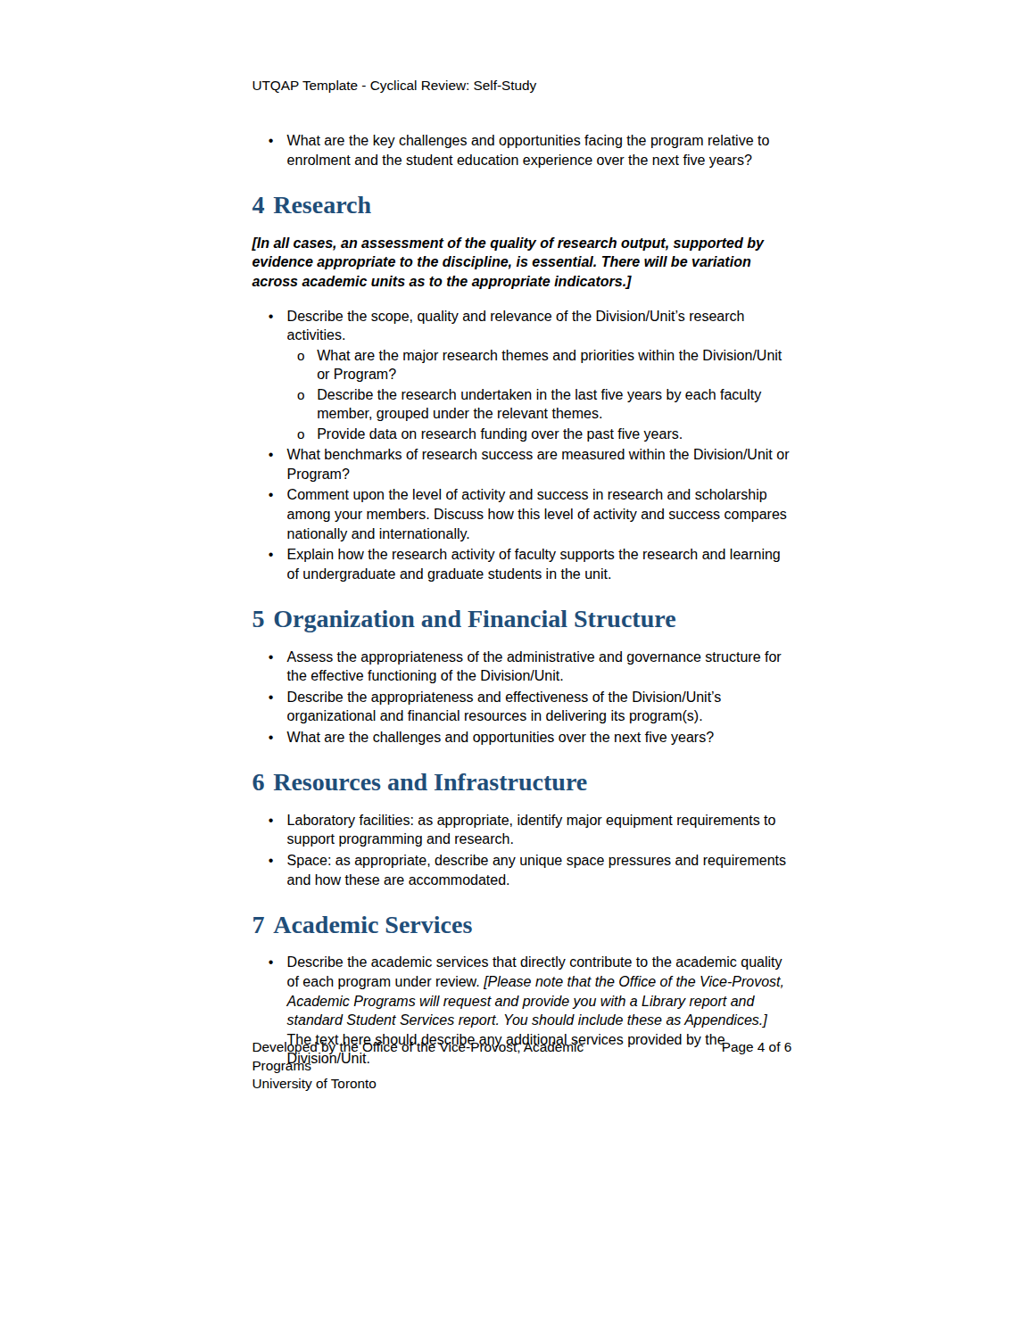UTQAP Template - Cyclical Review: Self-Study
What are the key challenges and opportunities facing the program relative to enrolment and the student education experience over the next five years?
4 Research
[In all cases, an assessment of the quality of research output, supported by evidence appropriate to the discipline, is essential. There will be variation across academic units as to the appropriate indicators.]
Describe the scope, quality and relevance of the Division/Unit’s research activities.
What are the major research themes and priorities within the Division/Unit or Program?
Describe the research undertaken in the last five years by each faculty member, grouped under the relevant themes.
Provide data on research funding over the past five years.
What benchmarks of research success are measured within the Division/Unit or Program?
Comment upon the level of activity and success in research and scholarship among your members. Discuss how this level of activity and success compares nationally and internationally.
Explain how the research activity of faculty supports the research and learning of undergraduate and graduate students in the unit.
5 Organization and Financial Structure
Assess the appropriateness of the administrative and governance structure for the effective functioning of the Division/Unit.
Describe the appropriateness and effectiveness of the Division/Unit’s organizational and financial resources in delivering its program(s).
What are the challenges and opportunities over the next five years?
6 Resources and Infrastructure
Laboratory facilities: as appropriate, identify major equipment requirements to support programming and research.
Space: as appropriate, describe any unique space pressures and requirements and how these are accommodated.
7 Academic Services
Describe the academic services that directly contribute to the academic quality of each program under review. [Please note that the Office of the Vice-Provost, Academic Programs will request and provide you with a Library report and standard Student Services report. You should include these as Appendices.] The text here should describe any additional services provided by the Division/Unit.
Developed by the Office of the Vice-Provost, Academic Programs
University of Toronto
Page 4 of 6